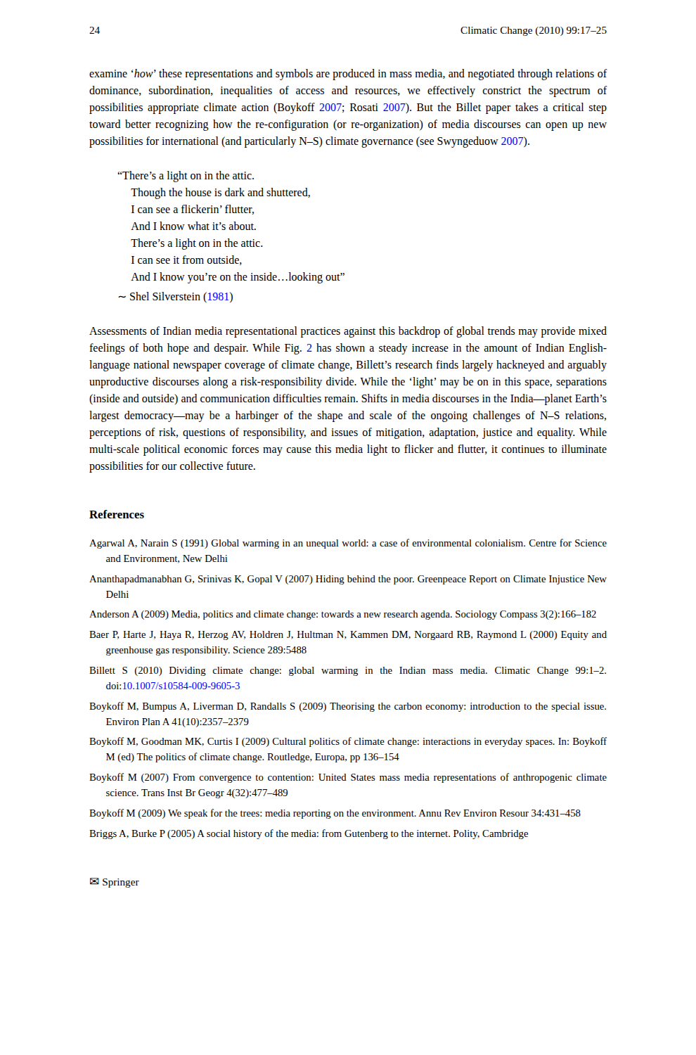24 Climatic Change (2010) 99:17–25
examine ‘how’ these representations and symbols are produced in mass media, and negotiated through relations of dominance, subordination, inequalities of access and resources, we effectively constrict the spectrum of possibilities appropriate climate action (Boykoff 2007; Rosati 2007). But the Billet paper takes a critical step toward better recognizing how the re-configuration (or re-organization) of media discourses can open up new possibilities for international (and particularly N–S) climate governance (see Swyngeduow 2007).
“There’s a light on in the attic.
Though the house is dark and shuttered,
I can see a flickerin’ flutter,
And I know what it’s about.
There’s a light on in the attic.
I can see it from outside,
And I know you’re on the inside…looking out”
∼ Shel Silverstein (1981)
Assessments of Indian media representational practices against this backdrop of global trends may provide mixed feelings of both hope and despair. While Fig. 2 has shown a steady increase in the amount of Indian English-language national newspaper coverage of climate change, Billett’s research finds largely hackneyed and arguably unproductive discourses along a risk-responsibility divide. While the ‘light’ may be on in this space, separations (inside and outside) and communication difficulties remain. Shifts in media discourses in the India—planet Earth’s largest democracy—may be a harbinger of the shape and scale of the ongoing challenges of N–S relations, perceptions of risk, questions of responsibility, and issues of mitigation, adaptation, justice and equality. While multi-scale political economic forces may cause this media light to flicker and flutter, it continues to illuminate possibilities for our collective future.
References
Agarwal A, Narain S (1991) Global warming in an unequal world: a case of environmental colonialism. Centre for Science and Environment, New Delhi
Ananthapadmanabhan G, Srinivas K, Gopal V (2007) Hiding behind the poor. Greenpeace Report on Climate Injustice New Delhi
Anderson A (2009) Media, politics and climate change: towards a new research agenda. Sociology Compass 3(2):166–182
Baer P, Harte J, Haya R, Herzog AV, Holdren J, Hultman N, Kammen DM, Norgaard RB, Raymond L (2000) Equity and greenhouse gas responsibility. Science 289:5488
Billett S (2010) Dividing climate change: global warming in the Indian mass media. Climatic Change 99:1–2. doi:10.1007/s10584-009-9605-3
Boykoff M, Bumpus A, Liverman D, Randalls S (2009) Theorising the carbon economy: introduction to the special issue. Environ Plan A 41(10):2357–2379
Boykoff M, Goodman MK, Curtis I (2009) Cultural politics of climate change: interactions in everyday spaces. In: Boykoff M (ed) The politics of climate change. Routledge, Europa, pp 136–154
Boykoff M (2007) From convergence to contention: United States mass media representations of anthropogenic climate science. Trans Inst Br Geogr 4(32):477–489
Boykoff M (2009) We speak for the trees: media reporting on the environment. Annu Rev Environ Resour 34:431–458
Briggs A, Burke P (2005) A social history of the media: from Gutenberg to the internet. Polity, Cambridge
Springer